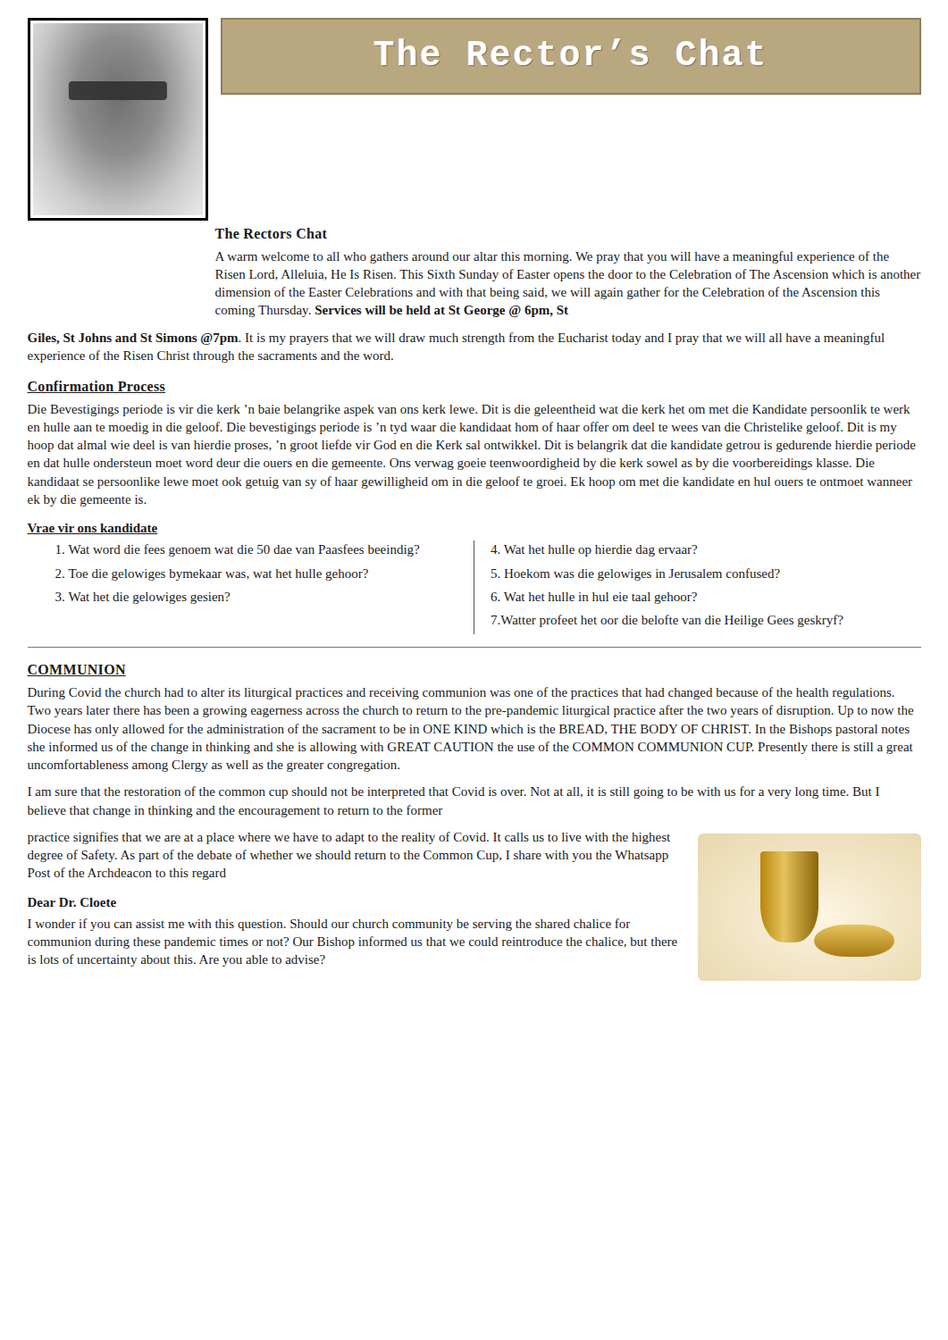The Rector’s Chat
The Rectors Chat
A warm welcome to all who gathers around our altar this morning. We pray that you will have a meaningful experience of the Risen Lord, Alleluia, He Is Risen. This Sixth Sunday of Easter opens the door to the Celebration of The Ascension which is another dimension of the Easter Celebrations and with that being said, we will again gather for the Celebration of the Ascension this coming Thursday. Services will be held at St George @ 6pm, St
Giles, St Johns and St Simons @7pm. It is my prayers that we will draw much strength from the Eucharist today and I pray that we will all have a meaningful experience of the Risen Christ through the sacraments and the word.
Confirmation Process
Die Bevestigings periode is vir die kerk ’n baie belangrike aspek van ons kerk lewe. Dit is die geleentheid wat die kerk het om met die Kandidate persoonlik te werk en hulle aan te moedig in die geloof. Die bevestigings periode is ’n tyd waar die kandidaat hom of haar offer om deel te wees van die Christelike geloof. Dit is my hoop dat almal wie deel is van hierdie proses, ’n groot liefde vir God en die Kerk sal ontwikkel. Dit is belangrik dat die kandidate getrou is gedurende hierdie periode en dat hulle ondersteun moet word deur die ouers en die gemeente. Ons verwag goeie teenwoordigheid by die kerk sowel as by die voorbereidings klasse. Die kandidaat se persoonlike lewe moet ook getuig van sy of haar gewilligheid om in die geloof te groei. Ek hoop om met die kandidate en hul ouers te ontmoet wanneer ek by die gemeente is.
Vrae vir ons kandidate
Wat word die fees genoem wat die 50 dae van Paasfees beeindig?
Toe die gelowiges bymekaar was, wat het hulle gehoor?
Wat het die gelowiges gesien?
4. Wat het hulle op hierdie dag ervaar?
5. Hoekom was die gelowiges in Jerusalem confused?
6. Wat het hulle in hul eie taal gehoor?
7.Watter profeet het oor die belofte van die Heilige Gees geskryf?
COMMUNION
During Covid the church had to alter its liturgical practices and receiving communion was one of the practices that had changed because of the health regulations. Two years later there has been a growing eagerness across the church to return to the pre-pandemic liturgical practice after the two years of disruption. Up to now the Diocese has only allowed for the administration of the sacrament to be in ONE KIND which is the BREAD, THE BODY OF CHRIST. In the Bishops pastoral notes she informed us of the change in thinking and she is allowing with GREAT CAUTION the use of the COMMON COMMUNION CUP. Presently there is still a great uncomfortableness among Clergy as well as the greater congregation.
I am sure that the restoration of the common cup should not be interpreted that Covid is over. Not at all, it is still going to be with us for a very long time. But I believe that change in thinking and the encouragement to return to the former
practice signifies that we are at a place where we have to adapt to the reality of Covid. It calls us to live with the highest degree of Safety. As part of the debate of whether we should return to the Common Cup, I share with you the Whatsapp Post of the Archdeacon to this regard
Dear Dr. Cloete
I wonder if you can assist me with this question. Should our church community be serving the shared chalice for communion during these pandemic times or not? Our Bishop informed us that we could reintroduce the chalice, but there is lots of uncertainty about this. Are you able to advise?